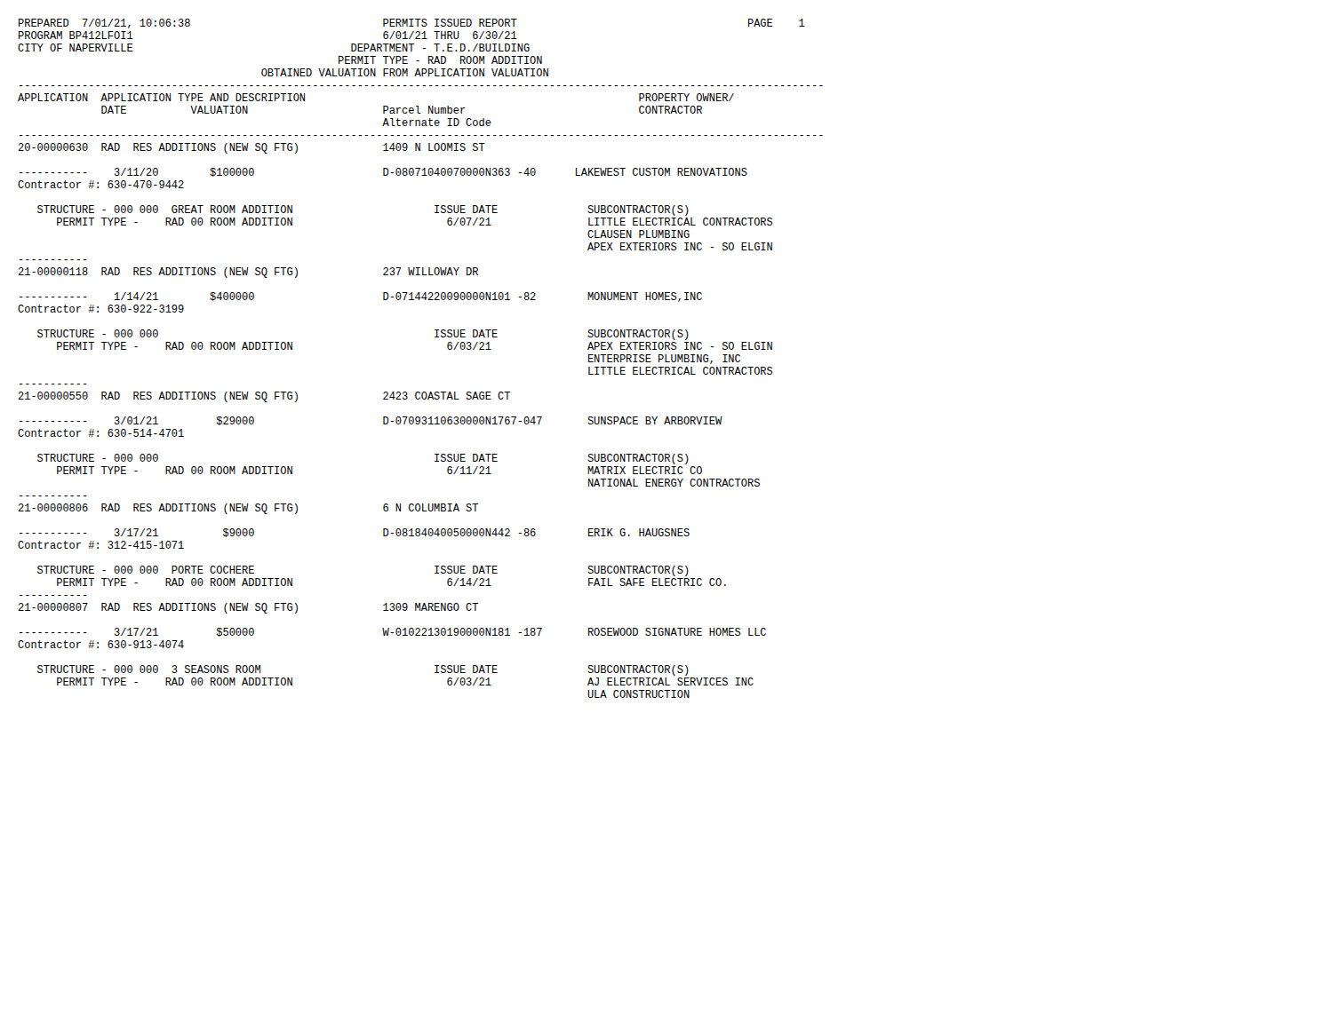PREPARED  7/01/21, 10:06:38                              PERMITS ISSUED REPORT                                    PAGE    1
PROGRAM BP412LFOI1                                       6/01/21 THRU  6/30/21
CITY OF NAPERVILLE                                  DEPARTMENT - T.E.D./BUILDING
                                                  PERMIT TYPE - RAD  ROOM ADDITION
                                      OBTAINED VALUATION FROM APPLICATION VALUATION
------------------------------------------------------------------------------------------------------------------------------
APPLICATION  APPLICATION TYPE AND DESCRIPTION                                                    PROPERTY OWNER/
             DATE          VALUATION                     Parcel Number                           CONTRACTOR
                                                         Alternate ID Code
------------------------------------------------------------------------------------------------------------------------------
20-00000630  RAD  RES ADDITIONS (NEW SQ FTG)             1409 N LOOMIS ST

-----------    3/11/20        $100000                    D-08071040070000N363 -40      LAKEWEST CUSTOM RENOVATIONS
Contractor #: 630-470-9442

   STRUCTURE - 000 000  GREAT ROOM ADDITION                      ISSUE DATE              SUBCONTRACTOR(S)
      PERMIT TYPE -    RAD 00 ROOM ADDITION                        6/07/21               LITTLE ELECTRICAL CONTRACTORS
                                                                                         CLAUSEN PLUMBING
                                                                                         APEX EXTERIORS INC - SO ELGIN
-----------
21-00000118  RAD  RES ADDITIONS (NEW SQ FTG)             237 WILLOWAY DR

-----------    1/14/21        $400000                    D-07144220090000N101 -82        MONUMENT HOMES,INC
Contractor #: 630-922-3199

   STRUCTURE - 000 000                                           ISSUE DATE              SUBCONTRACTOR(S)
      PERMIT TYPE -    RAD 00 ROOM ADDITION                        6/03/21               APEX EXTERIORS INC - SO ELGIN
                                                                                         ENTERPRISE PLUMBING, INC
                                                                                         LITTLE ELECTRICAL CONTRACTORS
-----------
21-00000550  RAD  RES ADDITIONS (NEW SQ FTG)             2423 COASTAL SAGE CT

-----------    3/01/21         $29000                    D-07093110630000N1767-047       SUNSPACE BY ARBORVIEW
Contractor #: 630-514-4701

   STRUCTURE - 000 000                                           ISSUE DATE              SUBCONTRACTOR(S)
      PERMIT TYPE -    RAD 00 ROOM ADDITION                        6/11/21               MATRIX ELECTRIC CO
                                                                                         NATIONAL ENERGY CONTRACTORS
-----------
21-00000806  RAD  RES ADDITIONS (NEW SQ FTG)             6 N COLUMBIA ST

-----------    3/17/21          $9000                    D-08184040050000N442 -86        ERIK G. HAUGSNES
Contractor #: 312-415-1071

   STRUCTURE - 000 000  PORTE COCHERE                            ISSUE DATE              SUBCONTRACTOR(S)
      PERMIT TYPE -    RAD 00 ROOM ADDITION                        6/14/21               FAIL SAFE ELECTRIC CO.
-----------
21-00000807  RAD  RES ADDITIONS (NEW SQ FTG)             1309 MARENGO CT

-----------    3/17/21         $50000                    W-01022130190000N181 -187       ROSEWOOD SIGNATURE HOMES LLC
Contractor #: 630-913-4074

   STRUCTURE - 000 000  3 SEASONS ROOM                           ISSUE DATE              SUBCONTRACTOR(S)
      PERMIT TYPE -    RAD 00 ROOM ADDITION                        6/03/21               AJ ELECTRICAL SERVICES INC
                                                                                         ULA CONSTRUCTION